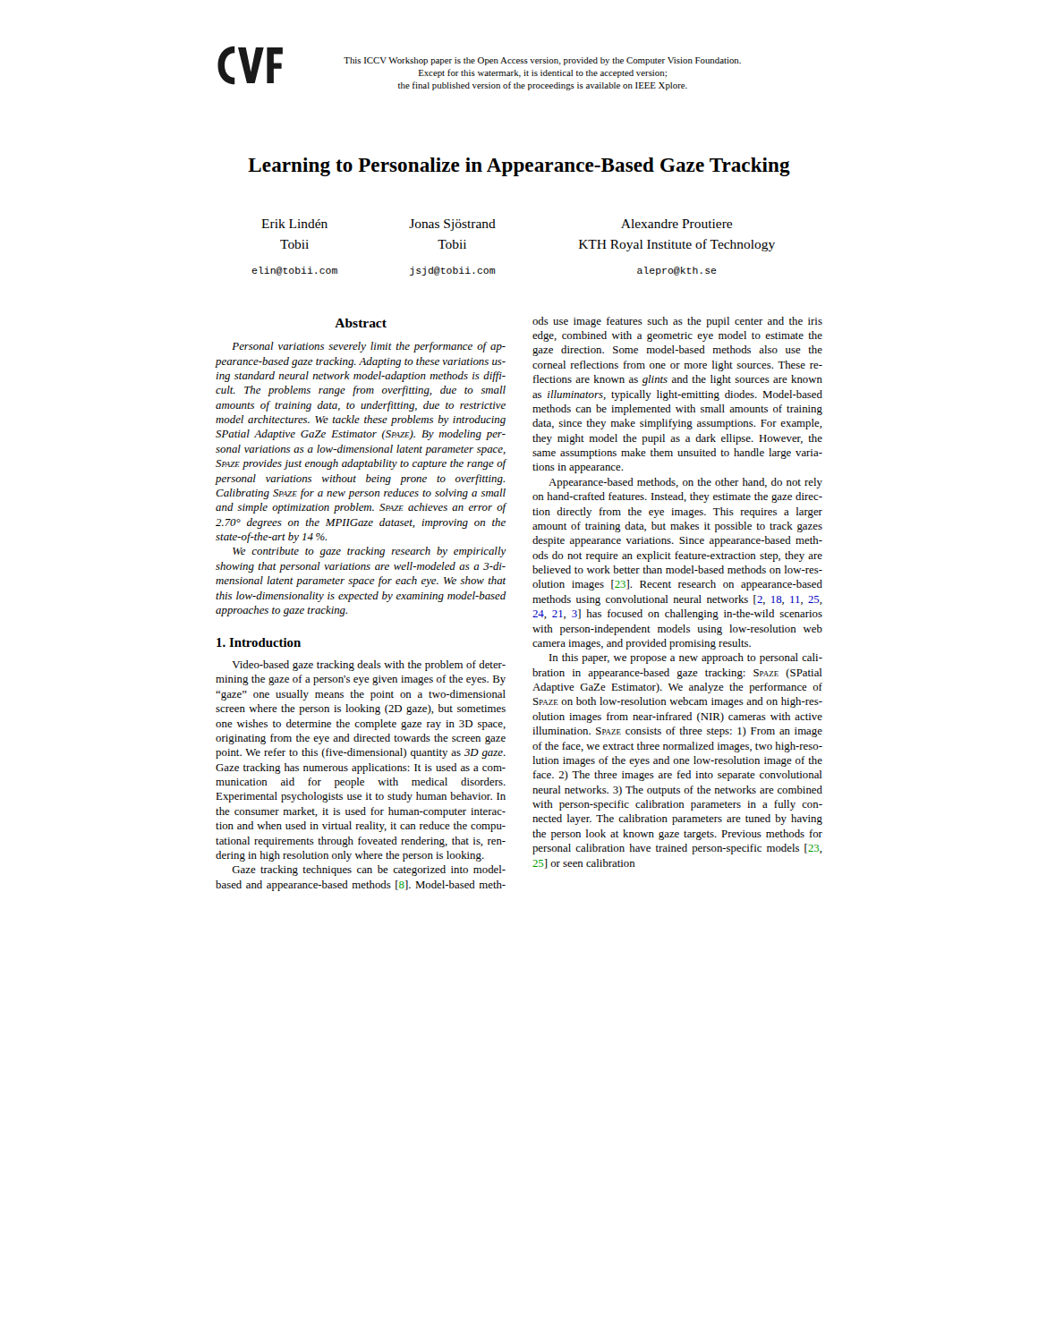This ICCV Workshop paper is the Open Access version, provided by the Computer Vision Foundation.
Except for this watermark, it is identical to the accepted version;
the final published version of the proceedings is available on IEEE Xplore.
Learning to Personalize in Appearance-Based Gaze Tracking
| Erik Lindén Tobii elin@tobii.com | Jonas Sjöstrand Tobii jsjd@tobii.com | Alexandre Proutiere KTH Royal Institute of Technology alepro@kth.se |
Abstract
Personal variations severely limit the performance of appearance-based gaze tracking. Adapting to these variations using standard neural network model-adaption methods is difficult. The problems range from overfitting, due to small amounts of training data, to underfitting, due to restrictive model architectures. We tackle these problems by introducing SPatial Adaptive GaZe Estimator (Spaze). By modeling personal variations as a low-dimensional latent parameter space, Spaze provides just enough adaptability to capture the range of personal variations without being prone to overfitting. Calibrating Spaze for a new person reduces to solving a small and simple optimization problem. Spaze achieves an error of 2.70° degrees on the MPIIGaze dataset, improving on the state-of-the-art by 14 %.
We contribute to gaze tracking research by empirically showing that personal variations are well-modeled as a 3-dimensional latent parameter space for each eye. We show that this low-dimensionality is expected by examining model-based approaches to gaze tracking.
1. Introduction
Video-based gaze tracking deals with the problem of determining the gaze of a person's eye given images of the eyes. By “gaze” one usually means the point on a two-dimensional screen where the person is looking (2D gaze), but sometimes one wishes to determine the complete gaze ray in 3D space, originating from the eye and directed towards the screen gaze point. We refer to this (five-dimensional) quantity as 3D gaze. Gaze tracking has numerous applications: It is used as a communication aid for people with medical disorders. Experimental psychologists use it to study human behavior. In the consumer market, it is used for human-computer interaction and when used in virtual reality, it can reduce the computational requirements through foveated rendering, that is, rendering in high resolution only where the person is looking.
Gaze tracking techniques can be categorized into model-based and appearance-based methods [8]. Model-based methods use image features such as the pupil center and the iris edge, combined with a geometric eye model to estimate the gaze direction. Some model-based methods also use the corneal reflections from one or more light sources. These reflections are known as glints and the light sources are known as illuminators, typically light-emitting diodes. Model-based methods can be implemented with small amounts of training data, since they make simplifying assumptions. For example, they might model the pupil as a dark ellipse. However, the same assumptions make them unsuited to handle large variations in appearance.
Appearance-based methods, on the other hand, do not rely on hand-crafted features. Instead, they estimate the gaze direction directly from the eye images. This requires a larger amount of training data, but makes it possible to track gazes despite appearance variations. Since appearance-based methods do not require an explicit feature-extraction step, they are believed to work better than model-based methods on low-resolution images [23]. Recent research on appearance-based methods using convolutional neural networks [2, 18, 11, 25, 24, 21, 3] has focused on challenging in-the-wild scenarios with person-independent models using low-resolution web camera images, and provided promising results.
In this paper, we propose a new approach to personal calibration in appearance-based gaze tracking: Spaze (SPatial Adaptive GaZe Estimator). We analyze the performance of Spaze on both low-resolution webcam images and on high-resolution images from near-infrared (NIR) cameras with active illumination. Spaze consists of three steps: 1) From an image of the face, we extract three normalized images, two high-resolution images of the eyes and one low-resolution image of the face. 2) The three images are fed into separate convolutional neural networks. 3) The outputs of the networks are combined with person-specific calibration parameters in a fully connected layer. The calibration parameters are tuned by having the person look at known gaze targets. Previous methods for personal calibration have trained person-specific models [23, 25] or seen calibration